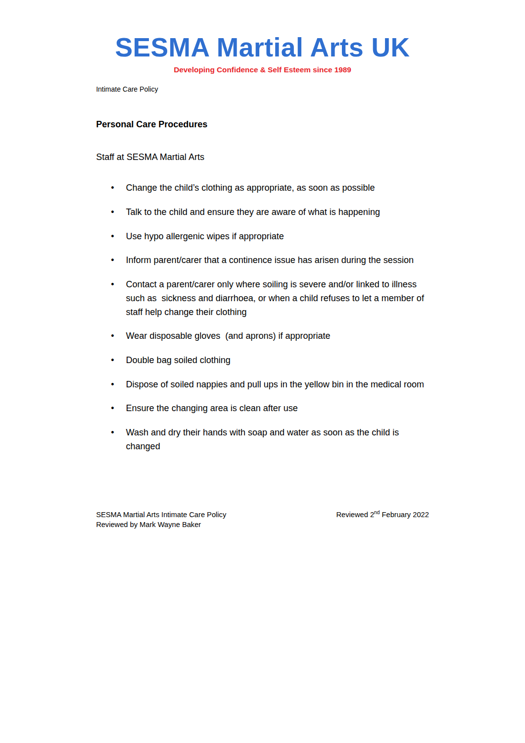SESMA Martial Arts UK
Developing Confidence & Self Esteem since 1989
Intimate Care Policy
Personal Care Procedures
Staff at SESMA Martial Arts
Change the child’s clothing as appropriate, as soon as possible
Talk to the child and ensure they are aware of what is happening
Use hypo allergenic wipes if appropriate
Inform parent/carer that a continence issue has arisen during the session
Contact a parent/carer only where soiling is severe and/or linked to illness such as sickness and diarrhoea, or when a child refuses to let a member of staff help change their clothing
Wear disposable gloves (and aprons) if appropriate
Double bag soiled clothing
Dispose of soiled nappies and pull ups in the yellow bin in the medical room
Ensure the changing area is clean after use
Wash and dry their hands with soap and water as soon as the child is changed
SESMA Martial Arts Intimate Care Policy Reviewed by Mark Wayne Baker
Reviewed 2nd February 2022